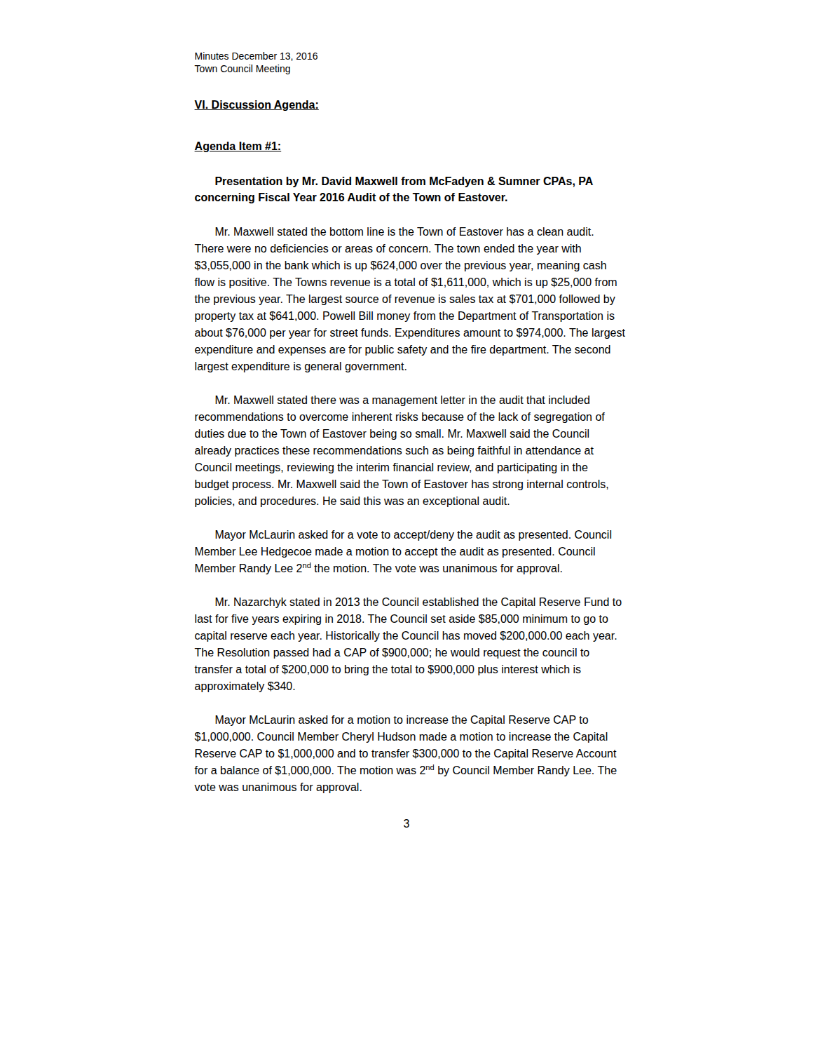Minutes December 13, 2016
Town Council Meeting
VI. Discussion Agenda:
Agenda Item #1:
Presentation by Mr. David Maxwell from McFadyen & Sumner CPAs, PA concerning Fiscal Year 2016 Audit of the Town of Eastover.
Mr. Maxwell stated the bottom line is the Town of Eastover has a clean audit. There were no deficiencies or areas of concern. The town ended the year with $3,055,000 in the bank which is up $624,000 over the previous year, meaning cash flow is positive. The Towns revenue is a total of $1,611,000, which is up $25,000 from the previous year. The largest source of revenue is sales tax at $701,000 followed by property tax at $641,000. Powell Bill money from the Department of Transportation is about $76,000 per year for street funds. Expenditures amount to $974,000. The largest expenditure and expenses are for public safety and the fire department. The second largest expenditure is general government.
Mr. Maxwell stated there was a management letter in the audit that included recommendations to overcome inherent risks because of the lack of segregation of duties due to the Town of Eastover being so small. Mr. Maxwell said the Council already practices these recommendations such as being faithful in attendance at Council meetings, reviewing the interim financial review, and participating in the budget process. Mr. Maxwell said the Town of Eastover has strong internal controls, policies, and procedures. He said this was an exceptional audit.
Mayor McLaurin asked for a vote to accept/deny the audit as presented. Council Member Lee Hedgecoe made a motion to accept the audit as presented. Council Member Randy Lee 2nd the motion. The vote was unanimous for approval.
Mr. Nazarchyk stated in 2013 the Council established the Capital Reserve Fund to last for five years expiring in 2018. The Council set aside $85,000 minimum to go to capital reserve each year. Historically the Council has moved $200,000.00 each year. The Resolution passed had a CAP of $900,000; he would request the council to transfer a total of $200,000 to bring the total to $900,000 plus interest which is approximately $340.
Mayor McLaurin asked for a motion to increase the Capital Reserve CAP to $1,000,000. Council Member Cheryl Hudson made a motion to increase the Capital Reserve CAP to $1,000,000 and to transfer $300,000 to the Capital Reserve Account for a balance of $1,000,000. The motion was 2nd by Council Member Randy Lee. The vote was unanimous for approval.
3